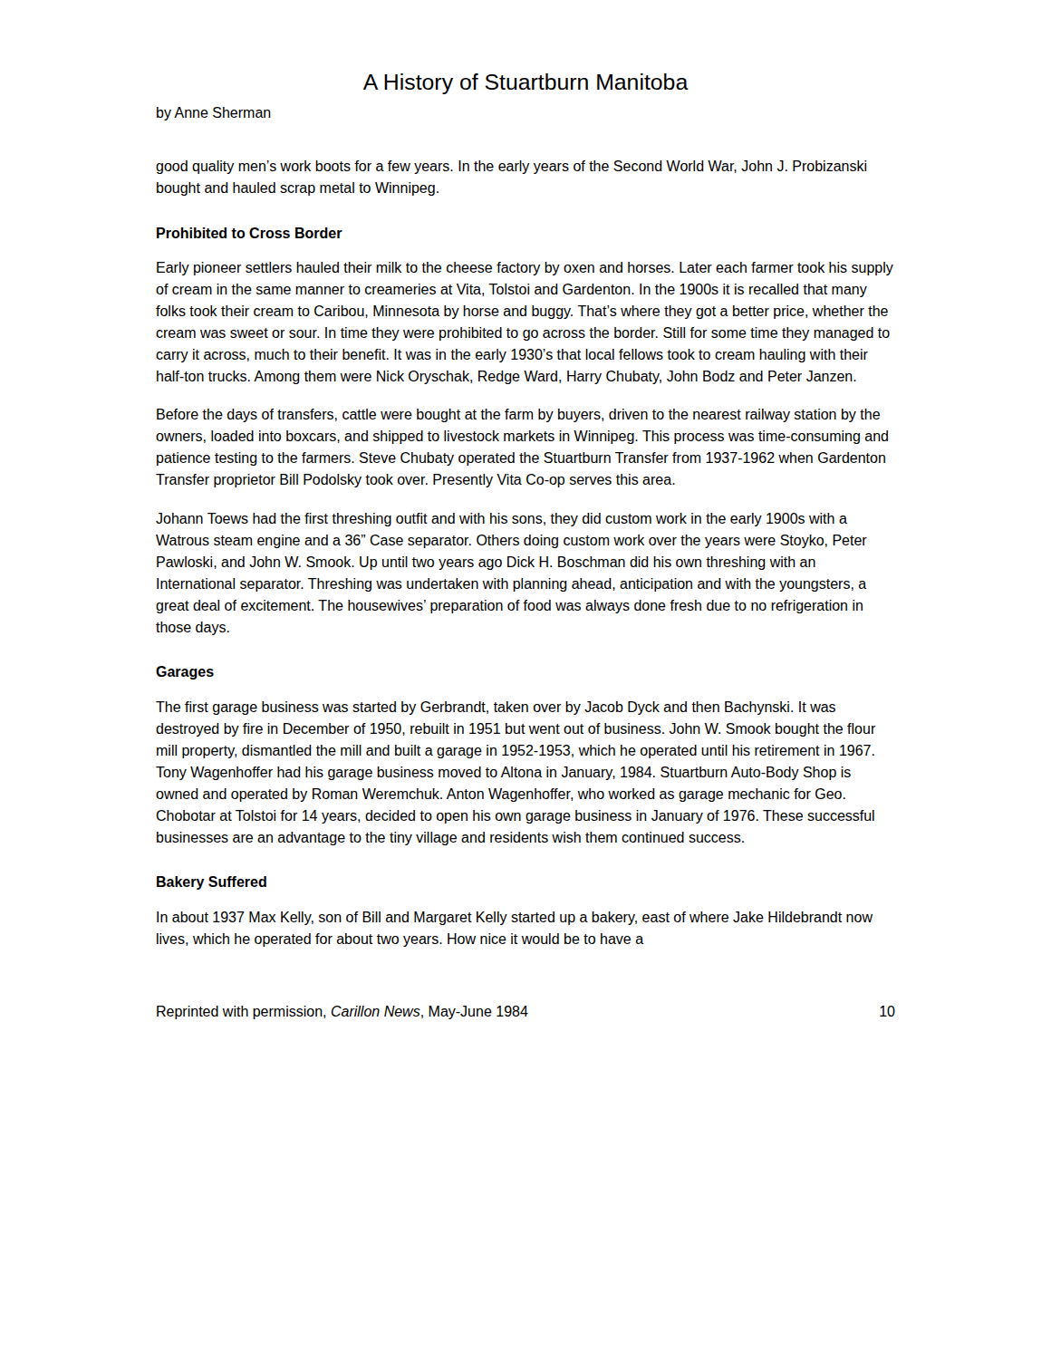A History of Stuartburn Manitoba
by Anne Sherman
good quality men’s work boots for a few years. In the early years of the Second World War, John J. Probizanski bought and hauled scrap metal to Winnipeg.
Prohibited to Cross Border
Early pioneer settlers hauled their milk to the cheese factory by oxen and horses. Later each farmer took his supply of cream in the same manner to creameries at Vita, Tolstoi and Gardenton. In the 1900s it is recalled that many folks took their cream to Caribou, Minnesota by horse and buggy. That’s where they got a better price, whether the cream was sweet or sour. In time they were prohibited to go across the border. Still for some time they managed to carry it across, much to their benefit. It was in the early 1930’s that local fellows took to cream hauling with their half-ton trucks. Among them were Nick Oryschak, Redge Ward, Harry Chubaty, John Bodz and Peter Janzen.
Before the days of transfers, cattle were bought at the farm by buyers, driven to the nearest railway station by the owners, loaded into boxcars, and shipped to livestock markets in Winnipeg. This process was time-consuming and patience testing to the farmers. Steve Chubaty operated the Stuartburn Transfer from 1937-1962 when Gardenton Transfer proprietor Bill Podolsky took over. Presently Vita Co-op serves this area.
Johann Toews had the first threshing outfit and with his sons, they did custom work in the early 1900s with a Watrous steam engine and a 36” Case separator. Others doing custom work over the years were Stoyko, Peter Pawloski, and John W. Smook. Up until two years ago Dick H. Boschman did his own threshing with an International separator. Threshing was undertaken with planning ahead, anticipation and with the youngsters, a great deal of excitement. The housewives’ preparation of food was always done fresh due to no refrigeration in those days.
Garages
The first garage business was started by Gerbrandt, taken over by Jacob Dyck and then Bachynski. It was destroyed by fire in December of 1950, rebuilt in 1951 but went out of business. John W. Smook bought the flour mill property, dismantled the mill and built a garage in 1952-1953, which he operated until his retirement in 1967. Tony Wagenhoffer had his garage business moved to Altona in January, 1984. Stuartburn Auto-Body Shop is owned and operated by Roman Weremchuk. Anton Wagenhoffer, who worked as garage mechanic for Geo. Chobotar at Tolstoi for 14 years, decided to open his own garage business in January of 1976. These successful businesses are an advantage to the tiny village and residents wish them continued success.
Bakery Suffered
In about 1937 Max Kelly, son of Bill and Margaret Kelly started up a bakery, east of where Jake Hildebrandt now lives, which he operated for about two years. How nice it would be to have a
Reprinted with permission, Carillon News, May-June 1984 10